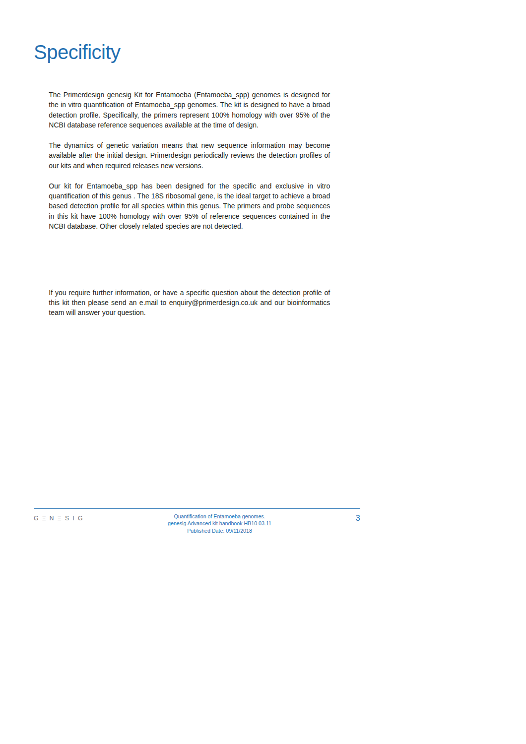Specificity
The Primerdesign genesig Kit for Entamoeba (Entamoeba_spp) genomes is designed for the in vitro quantification of Entamoeba_spp genomes. The kit is designed to have a broad detection profile. Specifically, the primers represent 100% homology with over 95% of the NCBI database reference sequences available at the time of design.
The dynamics of genetic variation means that new sequence information may become available after the initial design. Primerdesign periodically reviews the detection profiles of our kits and when required releases new versions.
Our kit for Entamoeba_spp has been designed for the specific and exclusive in vitro quantification of this genus . The 18S ribosomal gene, is the ideal target to achieve a broad based detection profile for all species within this genus. The primers and probe sequences in this kit have 100% homology with over 95% of reference sequences contained in the NCBI database. Other closely related species are not detected.
If you require further information, or have a specific question about the detection profile of this kit then please send an e.mail to enquiry@primerdesign.co.uk and our bioinformatics team will answer your question.
G Ξ N Ξ S I G
Quantification of Entamoeba genomes.
genesig Advanced kit handbook HB10.03.11
Published Date: 09/11/2018
3